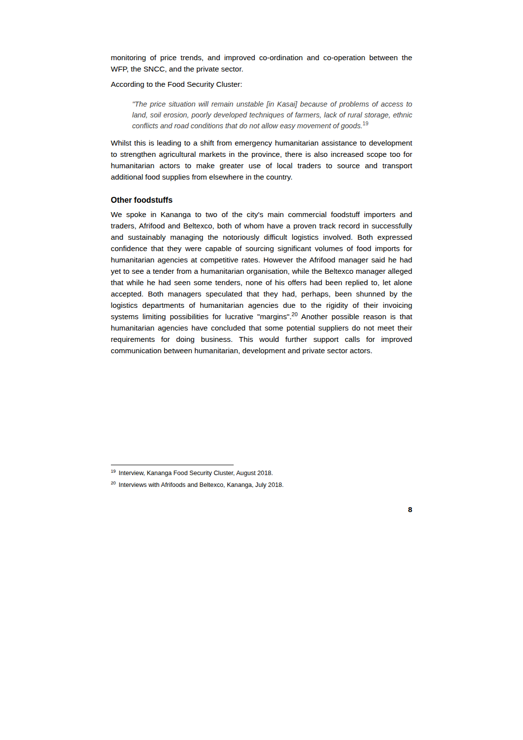monitoring of price trends, and improved co-ordination and co-operation between the WFP, the SNCC, and the private sector.
According to the Food Security Cluster:
"The price situation will remain unstable [in Kasai] because of problems of access to land, soil erosion, poorly developed techniques of farmers, lack of rural storage, ethnic conflicts and road conditions that do not allow easy movement of goods.19
Whilst this is leading to a shift from emergency humanitarian assistance to development to strengthen agricultural markets in the province, there is also increased scope too for humanitarian actors to make greater use of local traders to source and transport additional food supplies from elsewhere in the country.
Other foodstuffs
We spoke in Kananga to two of the city's main commercial foodstuff importers and traders, Afrifood and Beltexco, both of whom have a proven track record in successfully and sustainably managing the notoriously difficult logistics involved. Both expressed confidence that they were capable of sourcing significant volumes of food imports for humanitarian agencies at competitive rates. However the Afrifood manager said he had yet to see a tender from a humanitarian organisation, while the Beltexco manager alleged that while he had seen some tenders, none of his offers had been replied to, let alone accepted. Both managers speculated that they had, perhaps, been shunned by the logistics departments of humanitarian agencies due to the rigidity of their invoicing systems limiting possibilities for lucrative "margins".20 Another possible reason is that humanitarian agencies have concluded that some potential suppliers do not meet their requirements for doing business. This would further support calls for improved communication between humanitarian, development and private sector actors.
19 Interview, Kananga Food Security Cluster, August 2018.
20 Interviews with Afrifoods and Beltexco, Kananga, July 2018.
8